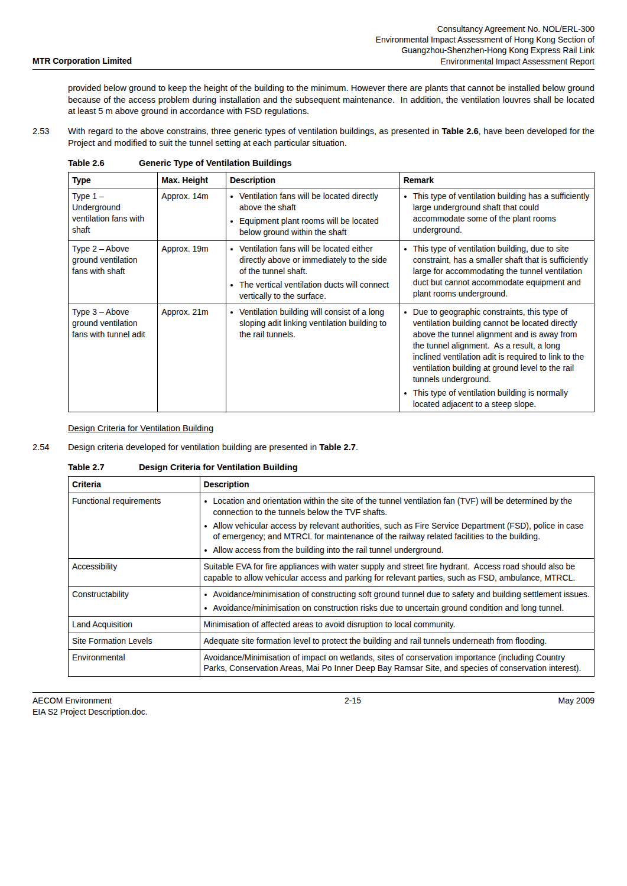MTR Corporation Limited
Consultancy Agreement No. NOL/ERL-300
Environmental Impact Assessment of Hong Kong Section of
Guangzhou-Shenzhen-Hong Kong Express Rail Link
Environmental Impact Assessment Report
provided below ground to keep the height of the building to the minimum. However there are plants that cannot be installed below ground because of the access problem during installation and the subsequent maintenance. In addition, the ventilation louvres shall be located at least 5 m above ground in accordance with FSD regulations.
2.53
With regard to the above constrains, three generic types of ventilation buildings, as presented in Table 2.6, have been developed for the Project and modified to suit the tunnel setting at each particular situation.
Table 2.6 Generic Type of Ventilation Buildings
| Type | Max. Height | Description | Remark |
| --- | --- | --- | --- |
| Type 1 – Underground ventilation fans with shaft | Approx. 14m | Ventilation fans will be located directly above the shaft Equipment plant rooms will be located below ground within the shaft | This type of ventilation building has a sufficiently large underground shaft that could accommodate some of the plant rooms underground. |
| Type 2 – Above ground ventilation fans with shaft | Approx. 19m | Ventilation fans will be located either directly above or immediately to the side of the tunnel shaft. The vertical ventilation ducts will connect vertically to the surface. | This type of ventilation building, due to site constraint, has a smaller shaft that is sufficiently large for accommodating the tunnel ventilation duct but cannot accommodate equipment and plant rooms underground. |
| Type 3 – Above ground ventilation fans with tunnel adit | Approx. 21m | Ventilation building will consist of a long sloping adit linking ventilation building to the rail tunnels. | Due to geographic constraints, this type of ventilation building cannot be located directly above the tunnel alignment and is away from the tunnel alignment. As a result, a long inclined ventilation adit is required to link to the ventilation building at ground level to the rail tunnels underground. This type of ventilation building is normally located adjacent to a steep slope. |
Design Criteria for Ventilation Building
2.54
Design criteria developed for ventilation building are presented in Table 2.7.
Table 2.7 Design Criteria for Ventilation Building
| Criteria | Description |
| --- | --- |
| Functional requirements | Location and orientation within the site of the tunnel ventilation fan (TVF) will be determined by the connection to the tunnels below the TVF shafts. Allow vehicular access by relevant authorities, such as Fire Service Department (FSD), police in case of emergency; and MTRCL for maintenance of the railway related facilities to the building. Allow access from the building into the rail tunnel underground. |
| Accessibility | Suitable EVA for fire appliances with water supply and street fire hydrant. Access road should also be capable to allow vehicular access and parking for relevant parties, such as FSD, ambulance, MTRCL. |
| Constructability | Avoidance/minimisation of constructing soft ground tunnel due to safety and building settlement issues. Avoidance/minimisation on construction risks due to uncertain ground condition and long tunnel. |
| Land Acquisition | Minimisation of affected areas to avoid disruption to local community. |
| Site Formation Levels | Adequate site formation level to protect the building and rail tunnels underneath from flooding. |
| Environmental | Avoidance/Minimisation of impact on wetlands, sites of conservation importance (including Country Parks, Conservation Areas, Mai Po Inner Deep Bay Ramsar Site, and species of conservation interest). |
AECOM Environment
EIA S2 Project Description.doc.
2-15
May 2009